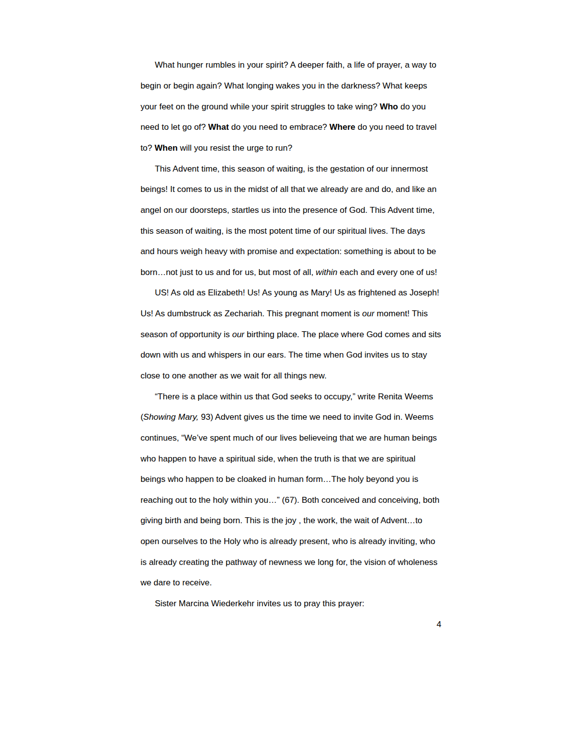What hunger rumbles in your spirit? A deeper faith, a life of prayer, a way to begin or begin again? What longing wakes you in the darkness? What keeps your feet on the ground while your spirit struggles to take wing? Who do you need to let go of? What do you need to embrace? Where do you need to travel to? When will you resist the urge to run?
This Advent time, this season of waiting, is the gestation of our innermost beings! It comes to us in the midst of all that we already are and do, and like an angel on our doorsteps, startles us into the presence of God. This Advent time, this season of waiting, is the most potent time of our spiritual lives. The days and hours weigh heavy with promise and expectation: something is about to be born…not just to us and for us, but most of all, within each and every one of us!
US! As old as Elizabeth! Us! As young as Mary! Us as frightened as Joseph! Us! As dumbstruck as Zechariah. This pregnant moment is our moment! This season of opportunity is our birthing place. The place where God comes and sits down with us and whispers in our ears. The time when God invites us to stay close to one another as we wait for all things new.
“There is a place within us that God seeks to occupy,” write Renita Weems (Showing Mary, 93) Advent gives us the time we need to invite God in. Weems continues, “We’ve spent much of our lives believeing that we are human beings who happen to have a spiritual side, when the truth is that we are spiritual beings who happen to be cloaked in human form…The holy beyond you is reaching out to the holy within you…” (67). Both conceived and conceiving, both giving birth and being born. This is the joy , the work, the wait of Advent…to open ourselves to the Holy who is already present, who is already inviting, who is already creating the pathway of newness we long for, the vision of wholeness we dare to receive.
Sister Marcina Wiederkehr invites us to pray this prayer:
4